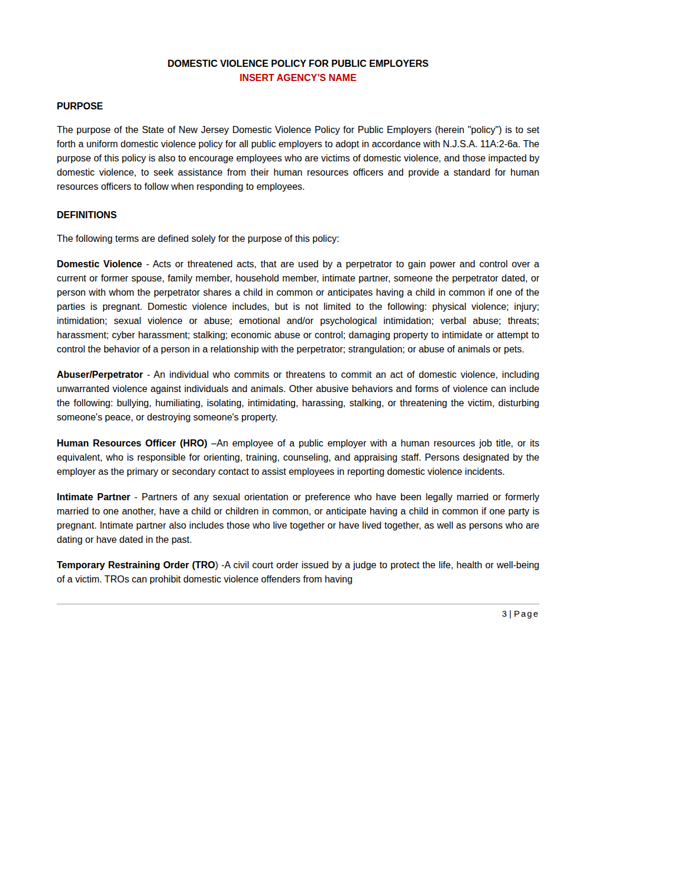Domestic Violence Policy for Public Employers Insert Agency’s Name
Purpose
The purpose of the State of New Jersey Domestic Violence Policy for Public Employers (herein "policy") is to set forth a uniform domestic violence policy for all public employers to adopt in accordance with N.J.S.A. 11A:2-6a. The purpose of this policy is also to encourage employees who are victims of domestic violence, and those impacted by domestic violence, to seek assistance from their human resources officers and provide a standard for human resources officers to follow when responding to employees.
Definitions
The following terms are defined solely for the purpose of this policy:
Domestic Violence - Acts or threatened acts, that are used by a perpetrator to gain power and control over a current or former spouse, family member, household member, intimate partner, someone the perpetrator dated, or person with whom the perpetrator shares a child in common or anticipates having a child in common if one of the parties is pregnant. Domestic violence includes, but is not limited to the following: physical violence; injury; intimidation; sexual violence or abuse; emotional and/or psychological intimidation; verbal abuse; threats; harassment; cyber harassment; stalking; economic abuse or control; damaging property to intimidate or attempt to control the behavior of a person in a relationship with the perpetrator; strangulation; or abuse of animals or pets.
Abuser/Perpetrator - An individual who commits or threatens to commit an act of domestic violence, including unwarranted violence against individuals and animals. Other abusive behaviors and forms of violence can include the following: bullying, humiliating, isolating, intimidating, harassing, stalking, or threatening the victim, disturbing someone's peace, or destroying someone's property.
Human Resources Officer (HRO) –An employee of a public employer with a human resources job title, or its equivalent, who is responsible for orienting, training, counseling, and appraising staff. Persons designated by the employer as the primary or secondary contact to assist employees in reporting domestic violence incidents.
Intimate Partner - Partners of any sexual orientation or preference who have been legally married or formerly married to one another, have a child or children in common, or anticipate having a child in common if one party is pregnant. Intimate partner also includes those who live together or have lived together, as well as persons who are dating or have dated in the past.
Temporary Restraining Order (TRO) -A civil court order issued by a judge to protect the life, health or well-being of a victim. TROs can prohibit domestic violence offenders from having
3 | Page